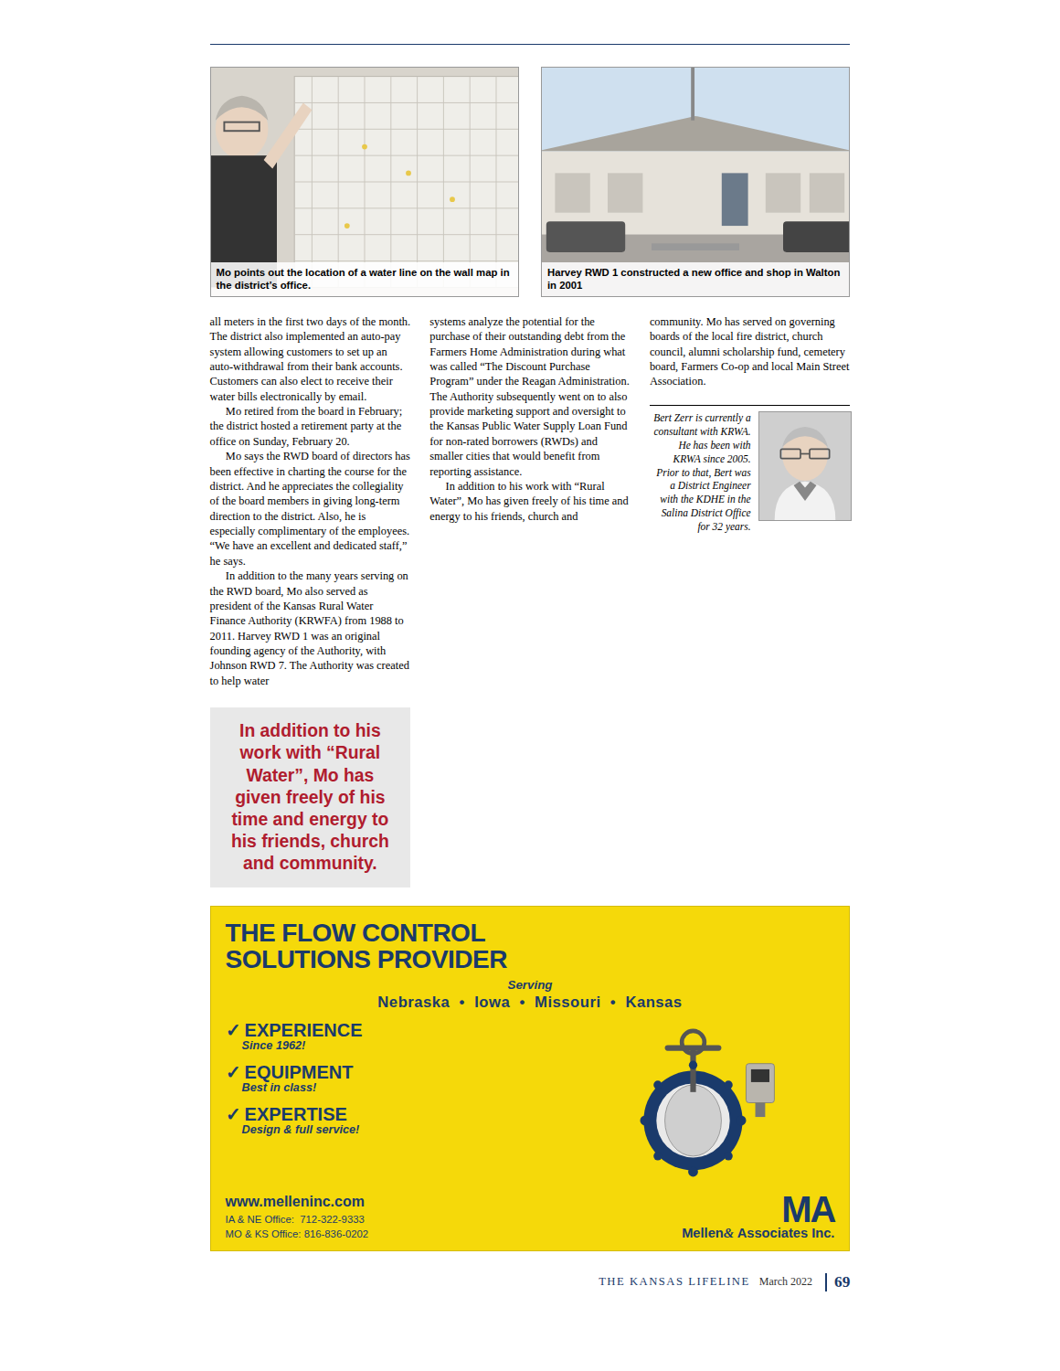Mo points out the location of a water line on the wall map in the district’s office.
Harvey RWD 1 constructed a new office and shop in Walton in 2001
all meters in the first two days of the month. The district also implemented an auto-pay system allowing customers to set up an auto-withdrawal from their bank accounts. Customers can also elect to receive their water bills electronically by email.
Mo retired from the board in February; the district hosted a retirement party at the office on Sunday, February 20.
Mo says the RWD board of directors has been effective in charting the course for the district. And he appreciates the collegiality of the board members in giving long-term direction to the district. Also, he is especially complimentary of the employees. “We have an excellent and dedicated staff,” he says.
In addition to the many years serving on the RWD board, Mo also served as president of the Kansas Rural Water Finance Authority (KRWFA) from 1988 to 2011. Harvey RWD 1 was an original founding agency of the Authority, with Johnson RWD 7. The Authority was created to help water
In addition to his work with “Rural Water”, Mo has given freely of his time and energy to his friends, church and community.
systems analyze the potential for the purchase of their outstanding debt from the Farmers Home Administration during what was called “The Discount Purchase Program” under the Reagan Administration. The Authority subsequently went on to also provide marketing support and oversight to the Kansas Public Water Supply Loan Fund for non-rated borrowers (RWDs) and smaller cities that would benefit from reporting assistance.
In addition to his work with “Rural Water”, Mo has given freely of his time and energy to his friends, church and
community. Mo has served on governing boards of the local fire district, church council, alumni scholarship fund, cemetery board, Farmers Co-op and local Main Street Association.
Bert Zerr is currently a consultant with KRWA. He has been with KRWA since 2005. Prior to that, Bert was a District Engineer with the KDHE in the Salina District Office for 32 years.
THE FLOW CONTROL
SOLUTIONS PROVIDER
Serving
Nebraska • Iowa • Missouri • Kansas
✓EXPERIENCE
Since 1962!
✓EQUIPMENT
Best in class!
✓EXPERTISE
Design & full service!
www.melleninc.com
IA & NE Office: 712-322-9333
MO & KS Office: 816-836-0202
MA
Mellen& Associates Inc.
THE KANSAS LIFELINE March 2022 69